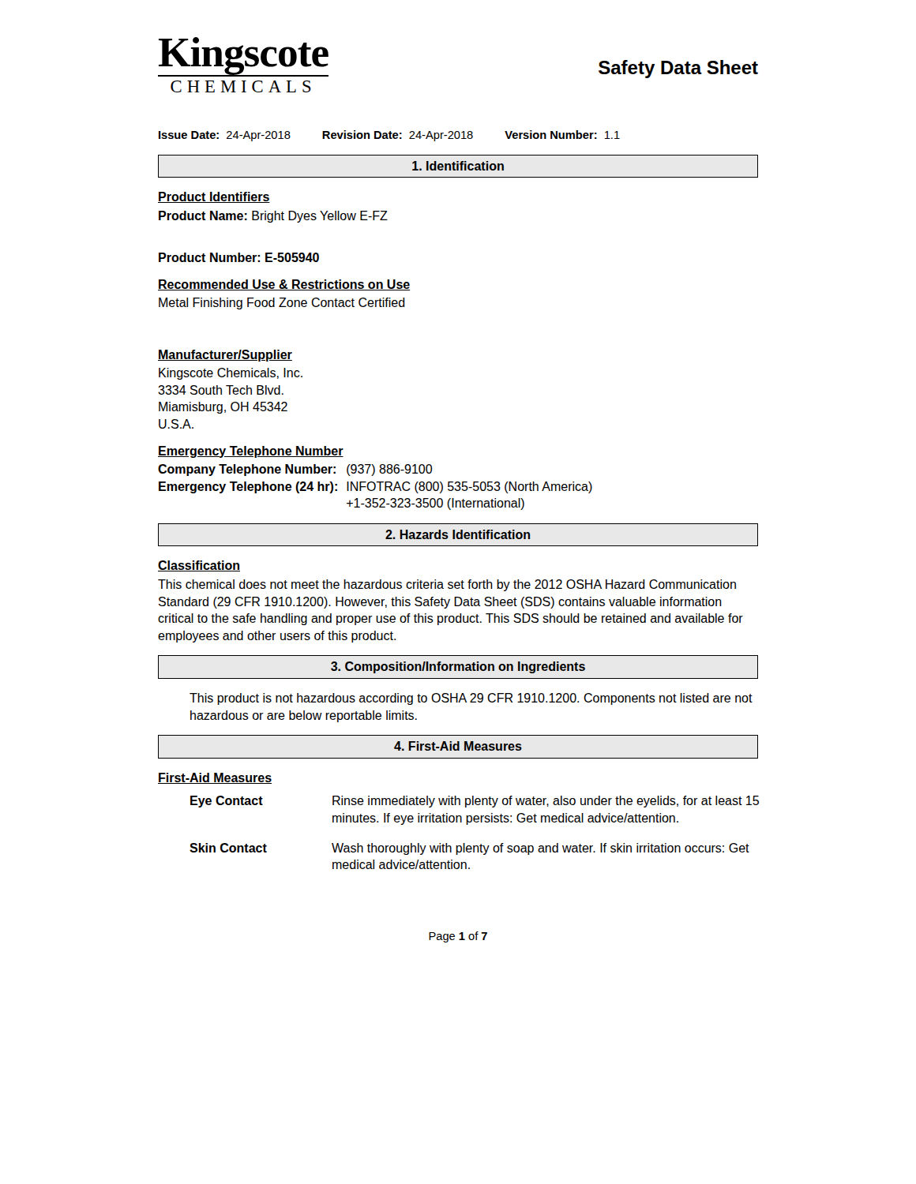Kingscote CHEMICALS
Safety Data Sheet
Issue Date: 24-Apr-2018
Revision Date: 24-Apr-2018
Version Number: 1.1
1. Identification
Product Identifiers
Product Name: Bright Dyes Yellow E-FZ
Product Number: E-505940
Recommended Use & Restrictions on Use
Metal Finishing Food Zone Contact Certified
Manufacturer/Supplier
Kingscote Chemicals, Inc.
3334 South Tech Blvd.
Miamisburg, OH 45342
U.S.A.
Emergency Telephone Number
| Company Telephone Number: | (937) 886-9100 |
| Emergency Telephone (24 hr): | INFOTRAC (800) 535-5053 (North America) |
| | +1-352-323-3500 (International) |
2. Hazards Identification
Classification
This chemical does not meet the hazardous criteria set forth by the 2012 OSHA Hazard Communication Standard (29 CFR 1910.1200). However, this Safety Data Sheet (SDS) contains valuable information critical to the safe handling and proper use of this product. This SDS should be retained and available for employees and other users of this product.
3. Composition/Information on Ingredients
This product is not hazardous according to OSHA 29 CFR 1910.1200. Components not listed are not hazardous or are below reportable limits.
4. First-Aid Measures
First-Aid Measures
| Eye Contact | Rinse immediately with plenty of water, also under the eyelids, for at least 15 minutes. If eye irritation persists: Get medical advice/attention. |
| Skin Contact | Wash thoroughly with plenty of soap and water. If skin irritation occurs: Get medical advice/attention. |
Page 1 of 7